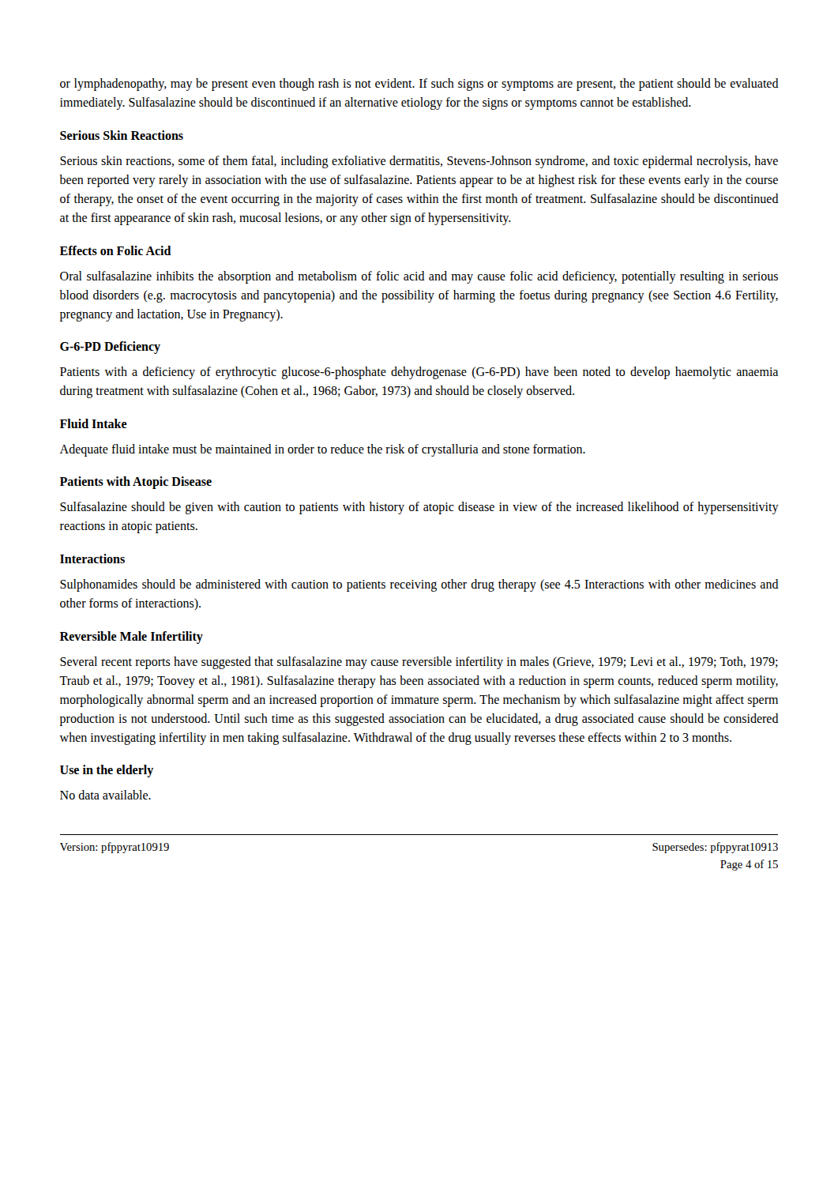or lymphadenopathy, may be present even though rash is not evident. If such signs or symptoms are present, the patient should be evaluated immediately. Sulfasalazine should be discontinued if an alternative etiology for the signs or symptoms cannot be established.
Serious Skin Reactions
Serious skin reactions, some of them fatal, including exfoliative dermatitis, Stevens-Johnson syndrome, and toxic epidermal necrolysis, have been reported very rarely in association with the use of sulfasalazine. Patients appear to be at highest risk for these events early in the course of therapy, the onset of the event occurring in the majority of cases within the first month of treatment. Sulfasalazine should be discontinued at the first appearance of skin rash, mucosal lesions, or any other sign of hypersensitivity.
Effects on Folic Acid
Oral sulfasalazine inhibits the absorption and metabolism of folic acid and may cause folic acid deficiency, potentially resulting in serious blood disorders (e.g. macrocytosis and pancytopenia) and the possibility of harming the foetus during pregnancy (see Section 4.6 Fertility, pregnancy and lactation, Use in Pregnancy).
G-6-PD Deficiency
Patients with a deficiency of erythrocytic glucose-6-phosphate dehydrogenase (G-6-PD) have been noted to develop haemolytic anaemia during treatment with sulfasalazine (Cohen et al., 1968; Gabor, 1973) and should be closely observed.
Fluid Intake
Adequate fluid intake must be maintained in order to reduce the risk of crystalluria and stone formation.
Patients with Atopic Disease
Sulfasalazine should be given with caution to patients with history of atopic disease in view of the increased likelihood of hypersensitivity reactions in atopic patients.
Interactions
Sulphonamides should be administered with caution to patients receiving other drug therapy (see 4.5 Interactions with other medicines and other forms of interactions).
Reversible Male Infertility
Several recent reports have suggested that sulfasalazine may cause reversible infertility in males (Grieve, 1979; Levi et al., 1979; Toth, 1979; Traub et al., 1979; Toovey et al., 1981). Sulfasalazine therapy has been associated with a reduction in sperm counts, reduced sperm motility, morphologically abnormal sperm and an increased proportion of immature sperm. The mechanism by which sulfasalazine might affect sperm production is not understood. Until such time as this suggested association can be elucidated, a drug associated cause should be considered when investigating infertility in men taking sulfasalazine. Withdrawal of the drug usually reverses these effects within 2 to 3 months.
Use in the elderly
No data available.
Version: pfppyrat10919
Supersedes: pfppyrat10913
Page 4 of 15